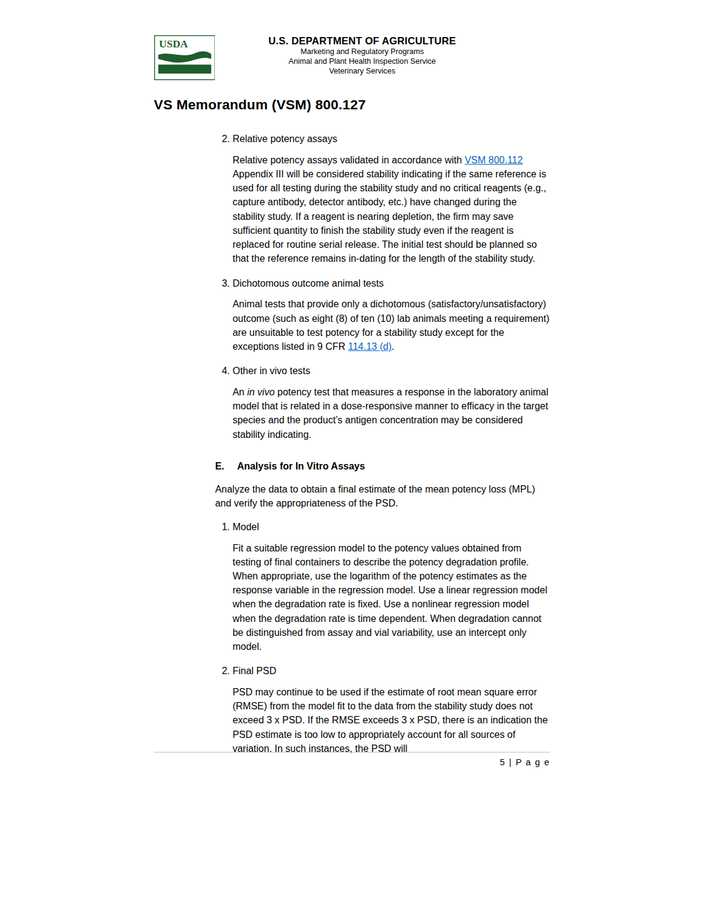USDA
U.S. DEPARTMENT OF AGRICULTURE
Marketing and Regulatory Programs
Animal and Plant Health Inspection Service
Veterinary Services
VS Memorandum (VSM) 800.127
Relative potency assays
Relative potency assays validated in accordance with VSM 800.112 Appendix III will be considered stability indicating if the same reference is used for all testing during the stability study and no critical reagents (e.g., capture antibody, detector antibody, etc.) have changed during the stability study. If a reagent is nearing depletion, the firm may save sufficient quantity to finish the stability study even if the reagent is replaced for routine serial release. The initial test should be planned so that the reference remains in-dating for the length of the stability study.
Dichotomous outcome animal tests
Animal tests that provide only a dichotomous (satisfactory/unsatisfactory) outcome (such as eight (8) of ten (10) lab animals meeting a requirement) are unsuitable to test potency for a stability study except for the exceptions listed in 9 CFR 114.13 (d).
Other in vivo tests
An in vivo potency test that measures a response in the laboratory animal model that is related in a dose-responsive manner to efficacy in the target species and the product’s antigen concentration may be considered stability indicating.
E. Analysis for In Vitro Assays
Analyze the data to obtain a final estimate of the mean potency loss (MPL) and verify the appropriateness of the PSD.
Model
Fit a suitable regression model to the potency values obtained from testing of final containers to describe the potency degradation profile. When appropriate, use the logarithm of the potency estimates as the response variable in the regression model. Use a linear regression model when the degradation rate is fixed. Use a nonlinear regression model when the degradation rate is time dependent. When degradation cannot be distinguished from assay and vial variability, use an intercept only model.
Final PSD
PSD may continue to be used if the estimate of root mean square error (RMSE) from the model fit to the data from the stability study does not exceed 3 x PSD. If the RMSE exceeds 3 x PSD, there is an indication the PSD estimate is too low to appropriately account for all sources of variation. In such instances, the PSD will
5 | P a g e